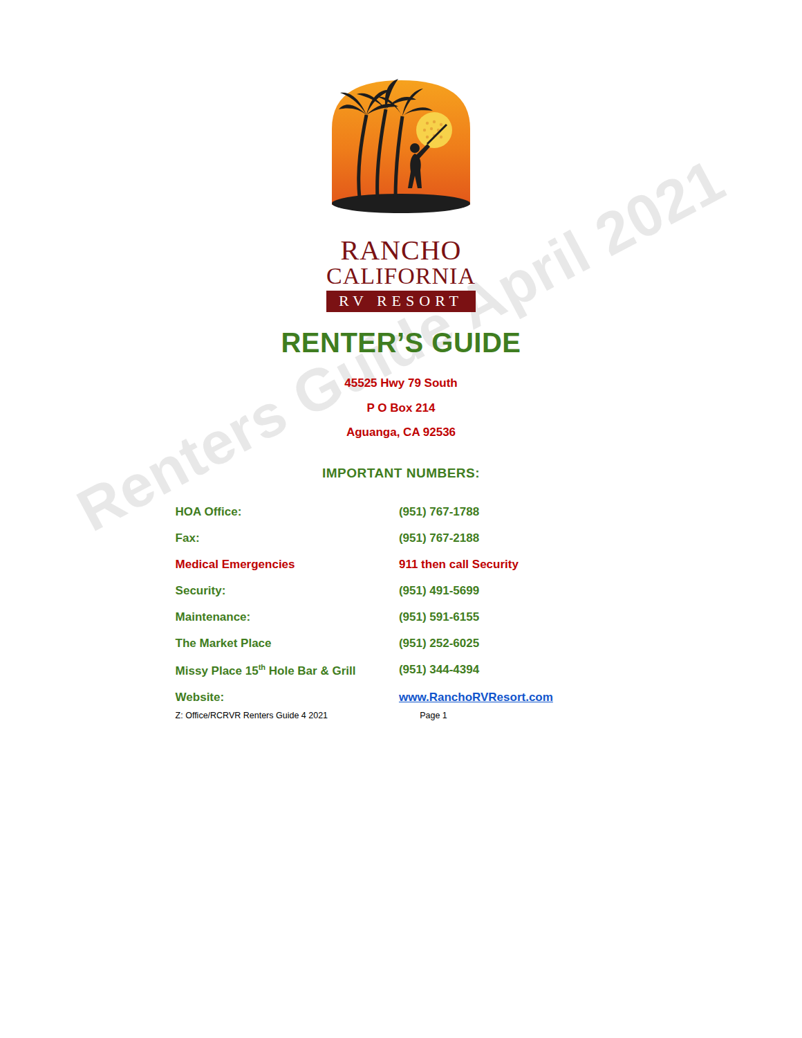Renters Guide April 2021
RANCHO
CALIFORNIA
RV RESORT
RENTER’S GUIDE
45525 Hwy 79 South
P O Box 214
Aguanga, CA 92536
IMPORTANT NUMBERS:
| HOA Office: | (951) 767-1788 |
| Fax: | (951) 767-2188 |
| Medical Emergencies | 911 then call Security |
| Security: | (951) 491-5699 |
| Maintenance: | (951) 591-6155 |
| The Market Place | (951) 252-6025 |
| Missy Place 15 th Hole Bar & Grill | (951) 344-4394 |
| Website: | www.RanchoRVResort.com |
Z: Office/RCRVR Renters Guide 4 2021 Page 1